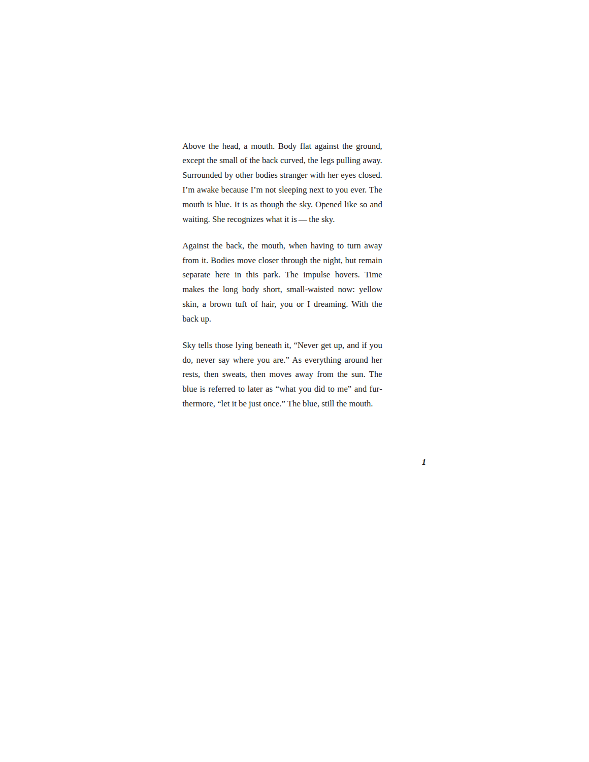Above the head, a mouth. Body flat against the ground, except the small of the back curved, the legs pulling away. Surrounded by other bodies stranger with her eyes closed. I’m awake because I’m not sleeping next to you ever. The mouth is blue. It is as though the sky. Opened like so and waiting. She recognizes what it is — the sky.
Against the back, the mouth, when having to turn away from it. Bodies move closer through the night, but remain separate here in this park. The impulse hovers. Time makes the long body short, small-waisted now: yellow skin, a brown tuft of hair, you or I dreaming. With the back up.
Sky tells those lying beneath it, “Never get up, and if you do, never say where you are.” As everything around her rests, then sweats, then moves away from the sun. The blue is referred to later as “what you did to me” and furthermore, “let it be just once.” The blue, still the mouth.
1